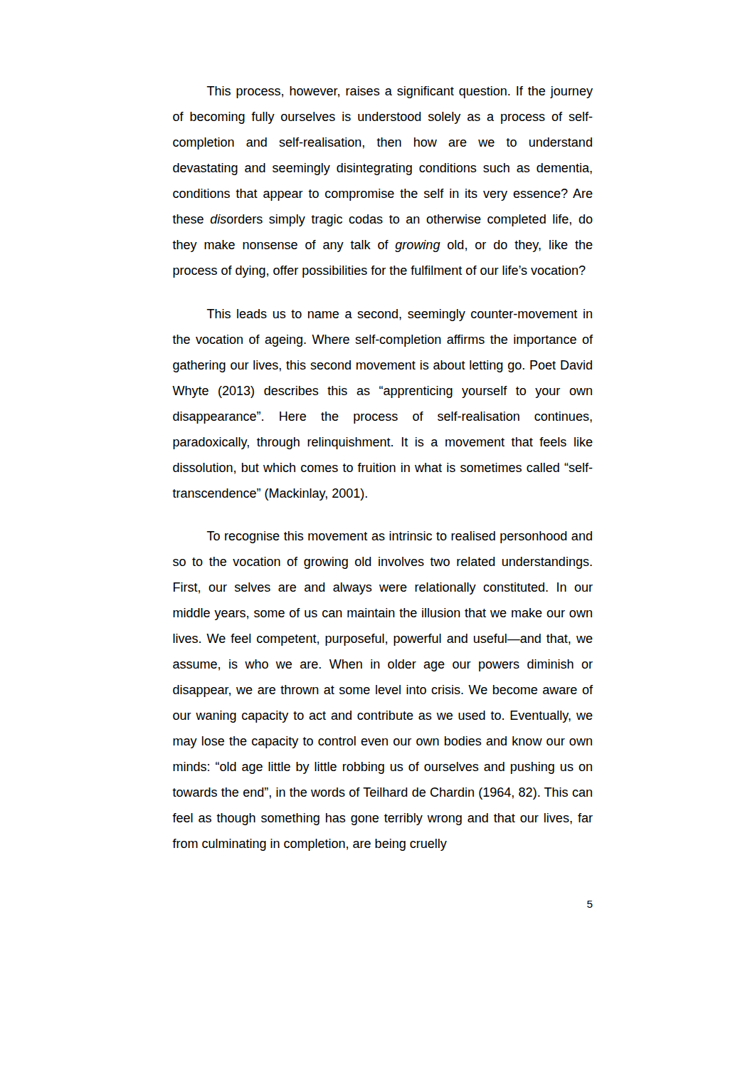This process, however, raises a significant question. If the journey of becoming fully ourselves is understood solely as a process of self-completion and self-realisation, then how are we to understand devastating and seemingly disintegrating conditions such as dementia, conditions that appear to compromise the self in its very essence? Are these disorders simply tragic codas to an otherwise completed life, do they make nonsense of any talk of growing old, or do they, like the process of dying, offer possibilities for the fulfilment of our life’s vocation?
This leads us to name a second, seemingly counter-movement in the vocation of ageing. Where self-completion affirms the importance of gathering our lives, this second movement is about letting go. Poet David Whyte (2013) describes this as “apprenticing yourself to your own disappearance”. Here the process of self-realisation continues, paradoxically, through relinquishment. It is a movement that feels like dissolution, but which comes to fruition in what is sometimes called “self-transcendence” (Mackinlay, 2001).
To recognise this movement as intrinsic to realised personhood and so to the vocation of growing old involves two related understandings. First, our selves are and always were relationally constituted. In our middle years, some of us can maintain the illusion that we make our own lives. We feel competent, purposeful, powerful and useful—and that, we assume, is who we are. When in older age our powers diminish or disappear, we are thrown at some level into crisis. We become aware of our waning capacity to act and contribute as we used to. Eventually, we may lose the capacity to control even our own bodies and know our own minds: “old age little by little robbing us of ourselves and pushing us on towards the end”, in the words of Teilhard de Chardin (1964, 82). This can feel as though something has gone terribly wrong and that our lives, far from culminating in completion, are being cruelly
5